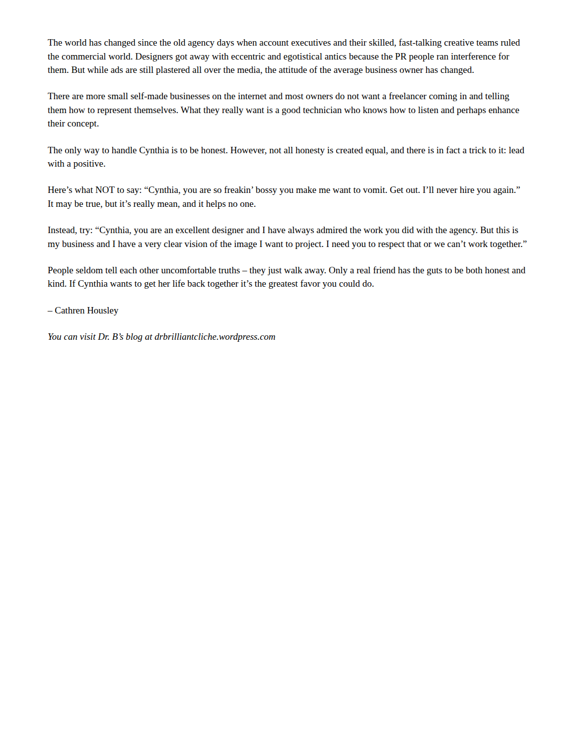The world has changed since the old agency days when account executives and their skilled, fast-talking creative teams ruled the commercial world. Designers got away with eccentric and egotistical antics because the PR people ran interference for them. But while ads are still plastered all over the media, the attitude of the average business owner has changed.
There are more small self-made businesses on the internet and most owners do not want a freelancer coming in and telling them how to represent themselves. What they really want is a good technician who knows how to listen and perhaps enhance their concept.
The only way to handle Cynthia is to be honest. However, not all honesty is created equal, and there is in fact a trick to it: lead with a positive.
Here’s what NOT to say: “Cynthia, you are so freakin’ bossy you make me want to vomit. Get out. I’ll never hire you again.” It may be true, but it’s really mean, and it helps no one.
Instead, try: “Cynthia, you are an excellent designer and I have always admired the work you did with the agency. But this is my business and I have a very clear vision of the image I want to project. I need you to respect that or we can’t work together.”
People seldom tell each other uncomfortable truths – they just walk away. Only a real friend has the guts to be both honest and kind. If Cynthia wants to get her life back together it’s the greatest favor you could do.
– Cathren Housley
You can visit Dr. B’s blog at drbrilliantcliche.wordpress.com